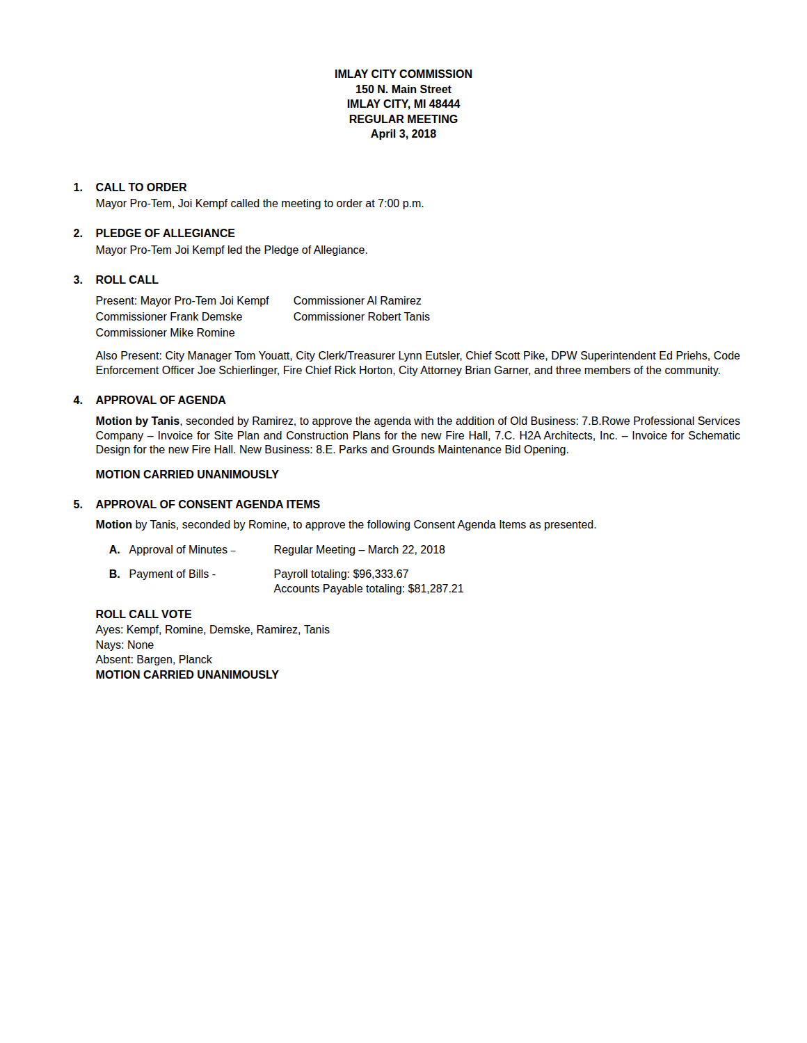IMLAY CITY COMMISSION
150 N. Main Street
IMLAY CITY, MI 48444
REGULAR MEETING
April 3, 2018
Call to Order
Mayor Pro-Tem, Joi Kempf called the meeting to order at 7:00 p.m.
Pledge of Allegiance
Mayor Pro-Tem Joi Kempf led the Pledge of Allegiance.
Roll Call
| Present: Mayor Pro-Tem Joi Kempf | Commissioner Al Ramirez |
| Commissioner Frank Demske | Commissioner Robert Tanis |
| Commissioner Mike Romine | |
Also Present: City Manager Tom Youatt, City Clerk/Treasurer Lynn Eutsler, Chief Scott Pike, DPW Superintendent Ed Priehs, Code Enforcement Officer Joe Schierlinger, Fire Chief Rick Horton, City Attorney Brian Garner, and three members of the community.
Approval of Agenda
Motion by Tanis, seconded by Ramirez, to approve the agenda with the addition of Old Business: 7.B.Rowe Professional Services Company – Invoice for Site Plan and Construction Plans for the new Fire Hall, 7.C. H2A Architects, Inc. – Invoice for Schematic Design for the new Fire Hall. New Business: 8.E. Parks and Grounds Maintenance Bid Opening.
MOTION CARRIED UNANIMOUSLY
Approval of Consent Agenda Items
Motion by Tanis, seconded by Romine, to approve the following Consent Agenda Items as presented.
A. Approval of Minutes – Regular Meeting – March 22, 2018
B. Payment of Bills - Payroll totaling: $96,333.67
Accounts Payable totaling: $81,287.21
ROLL CALL VOTE
Ayes: Kempf, Romine, Demske, Ramirez, Tanis
Nays: None
Absent: Bargen, Planck
MOTION CARRIED UNANIMOUSLY